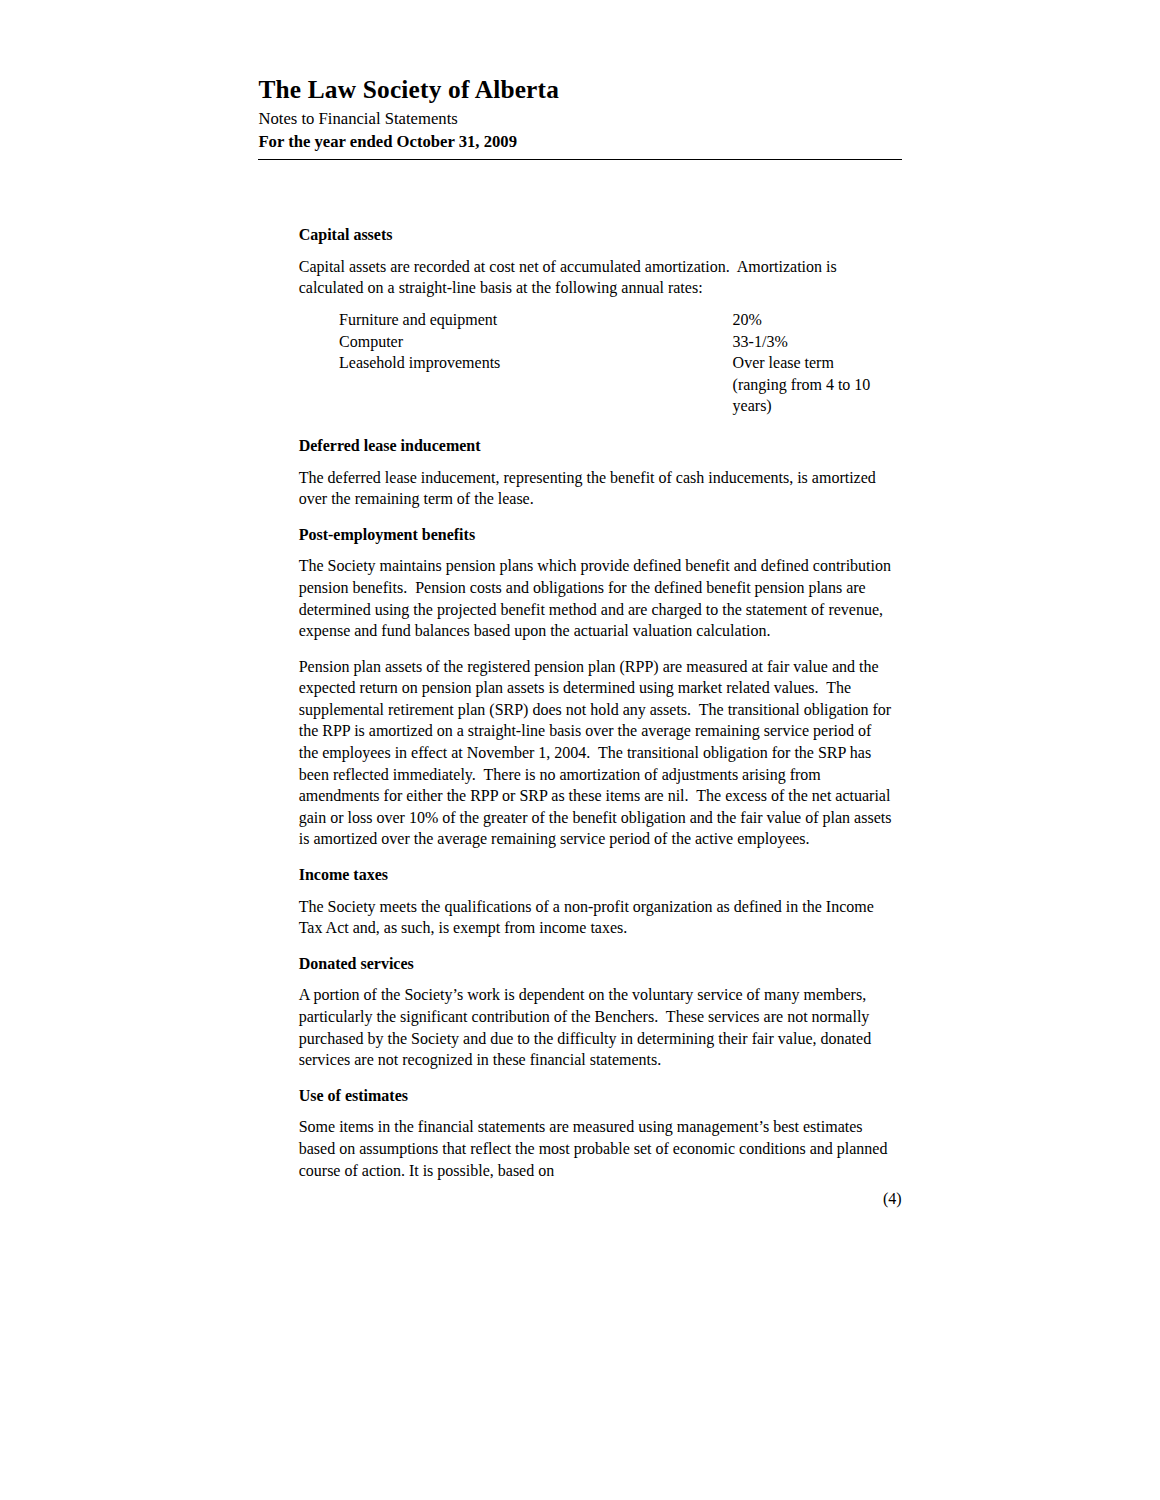The Law Society of Alberta
Notes to Financial Statements
For the year ended October 31, 2009
Capital assets
Capital assets are recorded at cost net of accumulated amortization. Amortization is calculated on a straight-line basis at the following annual rates:
| Furniture and equipment | 20% |
| Computer | 33-1/3% |
| Leasehold improvements | Over lease term (ranging from 4 to 10 years) |
Deferred lease inducement
The deferred lease inducement, representing the benefit of cash inducements, is amortized over the remaining term of the lease.
Post-employment benefits
The Society maintains pension plans which provide defined benefit and defined contribution pension benefits. Pension costs and obligations for the defined benefit pension plans are determined using the projected benefit method and are charged to the statement of revenue, expense and fund balances based upon the actuarial valuation calculation.
Pension plan assets of the registered pension plan (RPP) are measured at fair value and the expected return on pension plan assets is determined using market related values. The supplemental retirement plan (SRP) does not hold any assets. The transitional obligation for the RPP is amortized on a straight-line basis over the average remaining service period of the employees in effect at November 1, 2004. The transitional obligation for the SRP has been reflected immediately. There is no amortization of adjustments arising from amendments for either the RPP or SRP as these items are nil. The excess of the net actuarial gain or loss over 10% of the greater of the benefit obligation and the fair value of plan assets is amortized over the average remaining service period of the active employees.
Income taxes
The Society meets the qualifications of a non-profit organization as defined in the Income Tax Act and, as such, is exempt from income taxes.
Donated services
A portion of the Society’s work is dependent on the voluntary service of many members, particularly the significant contribution of the Benchers. These services are not normally purchased by the Society and due to the difficulty in determining their fair value, donated services are not recognized in these financial statements.
Use of estimates
Some items in the financial statements are measured using management’s best estimates based on assumptions that reflect the most probable set of economic conditions and planned course of action. It is possible, based on
(4)